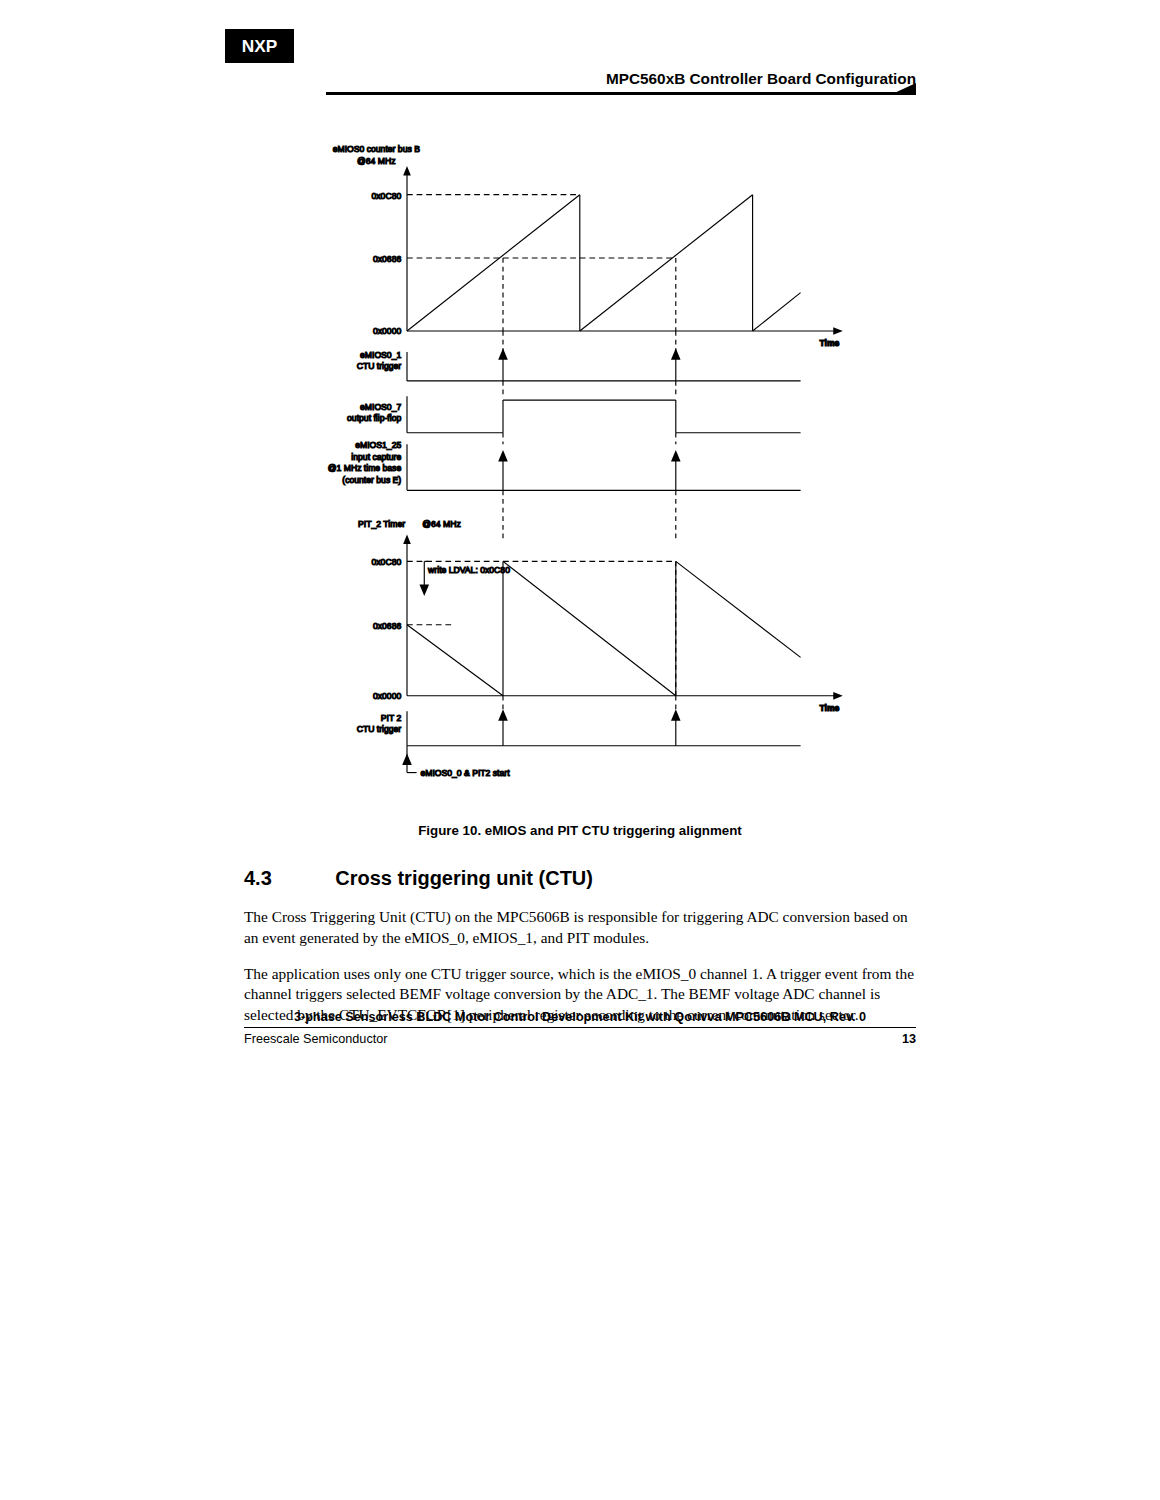NXP
MPC560xB Controller Board Configuration
eMIOS0 counter bus B @64 MHz Time 0x0C80 0x0686 0x0000 eMIOS0_1 CTU trigger eMIOS0_7 output flip-flop eMIOS1_25 input capture @1 MHz time base (counter bus E) PIT_2 Timer @64 MHz Time 0x0C80 0x0686 0x0000 write LDVAL: 0x0C80 PIT 2 CTU trigger eMIOS0_0 & PIT2 start
Figure 10. eMIOS and PIT CTU triggering alignment
4.3 Cross triggering unit (CTU)
The Cross Triggering Unit (CTU) on the MPC5606B is responsible for triggering ADC conversion based on an event generated by the eMIOS_0, eMIOS_1, and PIT modules.
The application uses only one CTU trigger source, which is the eMIOS_0 channel 1. A trigger event from the channel triggers selected BEMF voltage conversion by the ADC_1. The BEMF voltage ADC channel is selected by the CTU_EVTCFGR[1] peripheral register according to the current commutation sector.
3-phase Sensorless BLDC Motor Control Development Kit with Qorivva MPC5606B MCU, Rev. 0
Freescale Semiconductor
13